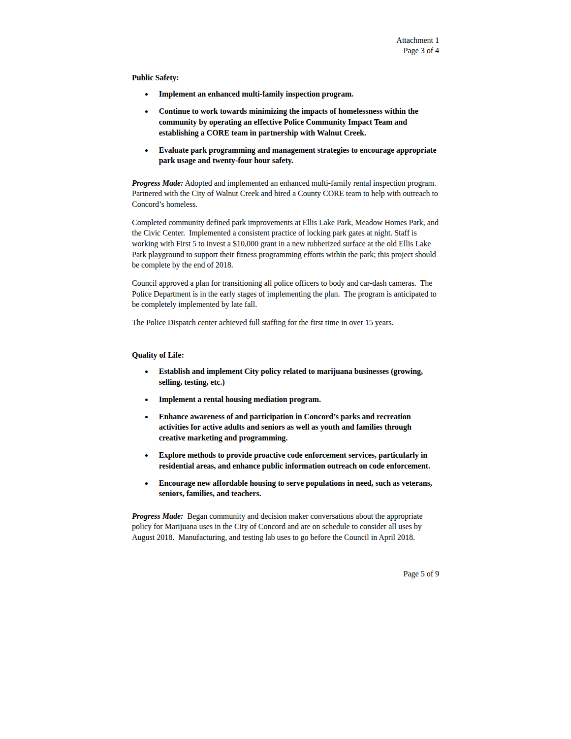Attachment 1
Page 3 of 4
Public Safety:
Implement an enhanced multi-family inspection program.
Continue to work towards minimizing the impacts of homelessness within the community by operating an effective Police Community Impact Team and establishing a CORE team in partnership with Walnut Creek.
Evaluate park programming and management strategies to encourage appropriate park usage and twenty-four hour safety.
Progress Made: Adopted and implemented an enhanced multi-family rental inspection program. Partnered with the City of Walnut Creek and hired a County CORE team to help with outreach to Concord’s homeless.
Completed community defined park improvements at Ellis Lake Park, Meadow Homes Park, and the Civic Center. Implemented a consistent practice of locking park gates at night. Staff is working with First 5 to invest a $10,000 grant in a new rubberized surface at the old Ellis Lake Park playground to support their fitness programming efforts within the park; this project should be complete by the end of 2018.
Council approved a plan for transitioning all police officers to body and car-dash cameras. The Police Department is in the early stages of implementing the plan. The program is anticipated to be completely implemented by late fall.
The Police Dispatch center achieved full staffing for the first time in over 15 years.
Quality of Life:
Establish and implement City policy related to marijuana businesses (growing, selling, testing, etc.)
Implement a rental housing mediation program.
Enhance awareness of and participation in Concord’s parks and recreation activities for active adults and seniors as well as youth and families through creative marketing and programming.
Explore methods to provide proactive code enforcement services, particularly in residential areas, and enhance public information outreach on code enforcement.
Encourage new affordable housing to serve populations in need, such as veterans, seniors, families, and teachers.
Progress Made: Began community and decision maker conversations about the appropriate policy for Marijuana uses in the City of Concord and are on schedule to consider all uses by August 2018. Manufacturing, and testing lab uses to go before the Council in April 2018.
Page 5 of 9